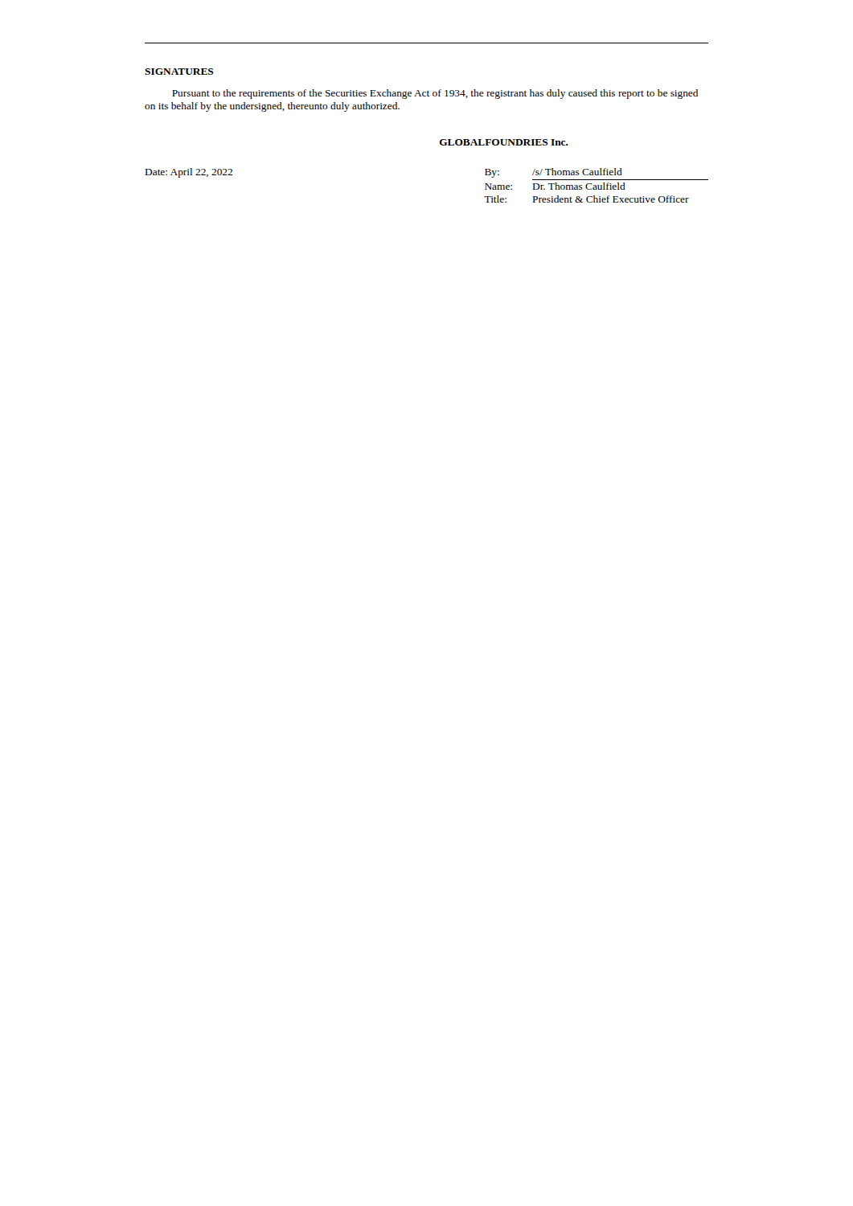SIGNATURES
Pursuant to the requirements of the Securities Exchange Act of 1934, the registrant has duly caused this report to be signed on its behalf by the undersigned, thereunto duly authorized.
GLOBALFOUNDRIES Inc.
| Date: April 22, 2022 | | By: | /s/ Thomas Caulfield |
| | | Name: | Dr. Thomas Caulfield |
| | | Title: | President & Chief Executive Officer |